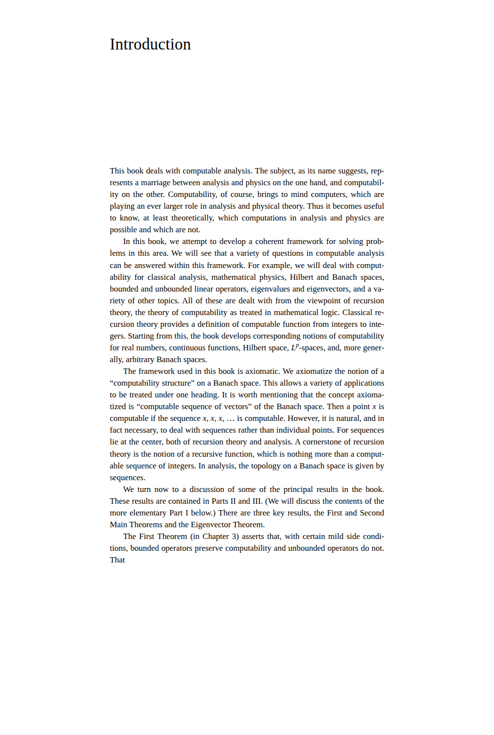Introduction
This book deals with computable analysis. The subject, as its name suggests, represents a marriage between analysis and physics on the one hand, and computability on the other. Computability, of course, brings to mind computers, which are playing an ever larger role in analysis and physical theory. Thus it becomes useful to know, at least theoretically, which computations in analysis and physics are possible and which are not.
In this book, we attempt to develop a coherent framework for solving problems in this area. We will see that a variety of questions in computable analysis can be answered within this framework. For example, we will deal with computability for classical analysis, mathematical physics, Hilbert and Banach spaces, bounded and unbounded linear operators, eigenvalues and eigenvectors, and a variety of other topics. All of these are dealt with from the viewpoint of recursion theory, the theory of computability as treated in mathematical logic. Classical recursion theory provides a definition of computable function from integers to integers. Starting from this, the book develops corresponding notions of computability for real numbers, continuous functions, Hilbert space, Lp-spaces, and, more generally, arbitrary Banach spaces.
The framework used in this book is axiomatic. We axiomatize the notion of a “computability structure” on a Banach space. This allows a variety of applications to be treated under one heading. It is worth mentioning that the concept axiomatized is “computable sequence of vectors” of the Banach space. Then a point x is computable if the sequence x, x, x, … is computable. However, it is natural, and in fact necessary, to deal with sequences rather than individual points. For sequences lie at the center, both of recursion theory and analysis. A cornerstone of recursion theory is the notion of a recursive function, which is nothing more than a computable sequence of integers. In analysis, the topology on a Banach space is given by sequences.
We turn now to a discussion of some of the principal results in the book. These results are contained in Parts II and III. (We will discuss the contents of the more elementary Part I below.) There are three key results, the First and Second Main Theorems and the Eigenvector Theorem.
The First Theorem (in Chapter 3) asserts that, with certain mild side conditions, bounded operators preserve computability and unbounded operators do not. That